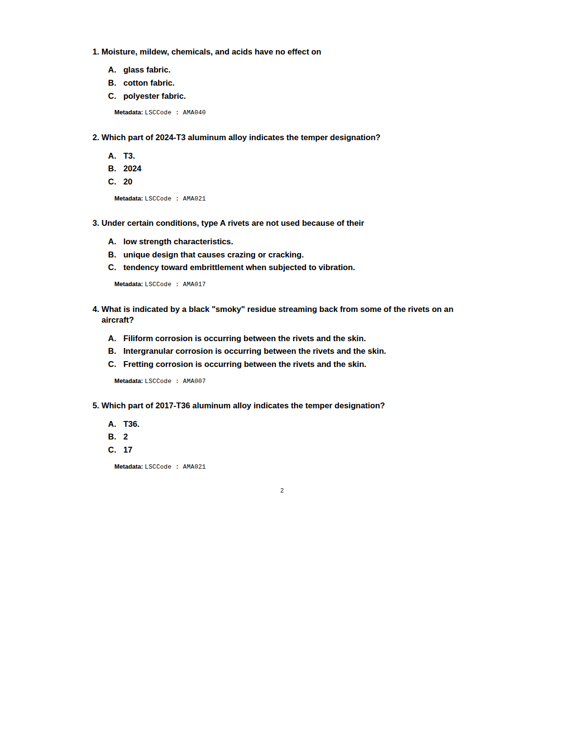Moisture, mildew, chemicals, and acids have no effect on
glass fabric.
cotton fabric.
polyester fabric.
Metadata: LSCCode : AMA040
Which part of 2024-T3 aluminum alloy indicates the temper designation?
T3.
2024
20
Metadata: LSCCode : AMA021
Under certain conditions, type A rivets are not used because of their
low strength characteristics.
unique design that causes crazing or cracking.
tendency toward embrittlement when subjected to vibration.
Metadata: LSCCode : AMA017
What is indicated by a black "smoky" residue streaming back from some of the rivets on an aircraft?
Filiform corrosion is occurring between the rivets and the skin.
Intergranular corrosion is occurring between the rivets and the skin.
Fretting corrosion is occurring between the rivets and the skin.
Metadata: LSCCode : AMA007
Which part of 2017-T36 aluminum alloy indicates the temper designation?
T36.
2
17
Metadata: LSCCode : AMA021
2